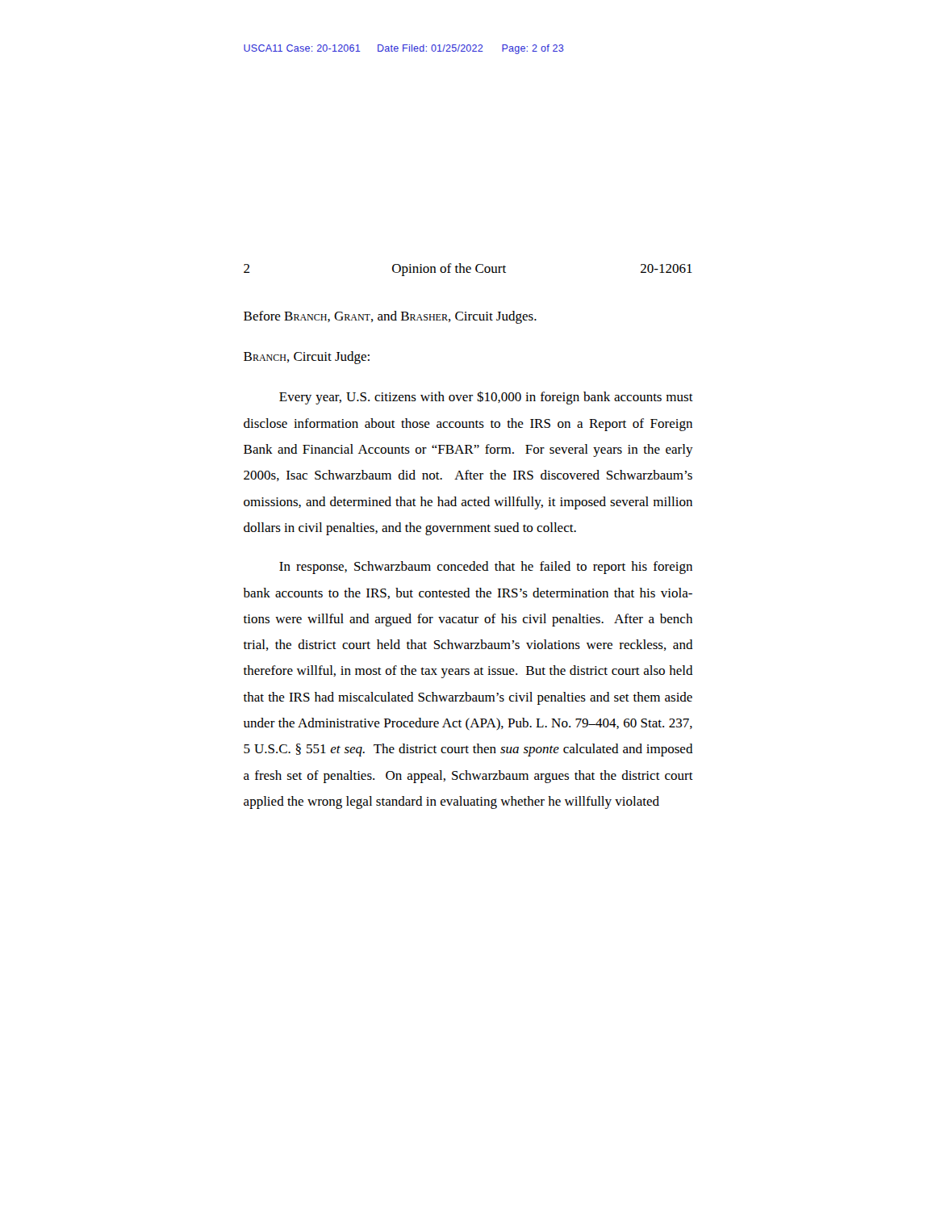USCA11 Case: 20-12061 Date Filed: 01/25/2022 Page: 2 of 23
2 Opinion of the Court 20-12061
Before Branch, Grant, and Brasher, Circuit Judges.
Branch, Circuit Judge:
Every year, U.S. citizens with over $10,000 in foreign bank accounts must disclose information about those accounts to the IRS on a Report of Foreign Bank and Financial Accounts or “FBAR” form. For several years in the early 2000s, Isac Schwarzbaum did not. After the IRS discovered Schwarzbaum’s omissions, and determined that he had acted willfully, it imposed several million dollars in civil penalties, and the government sued to collect.
In response, Schwarzbaum conceded that he failed to report his foreign bank accounts to the IRS, but contested the IRS’s determination that his violations were willful and argued for vacatur of his civil penalties. After a bench trial, the district court held that Schwarzbaum’s violations were reckless, and therefore willful, in most of the tax years at issue. But the district court also held that the IRS had miscalculated Schwarzbaum’s civil penalties and set them aside under the Administrative Procedure Act (APA), Pub. L. No. 79–404, 60 Stat. 237, 5 U.S.C. § 551 et seq. The district court then sua sponte calculated and imposed a fresh set of penalties. On appeal, Schwarzbaum argues that the district court applied the wrong legal standard in evaluating whether he willfully violated